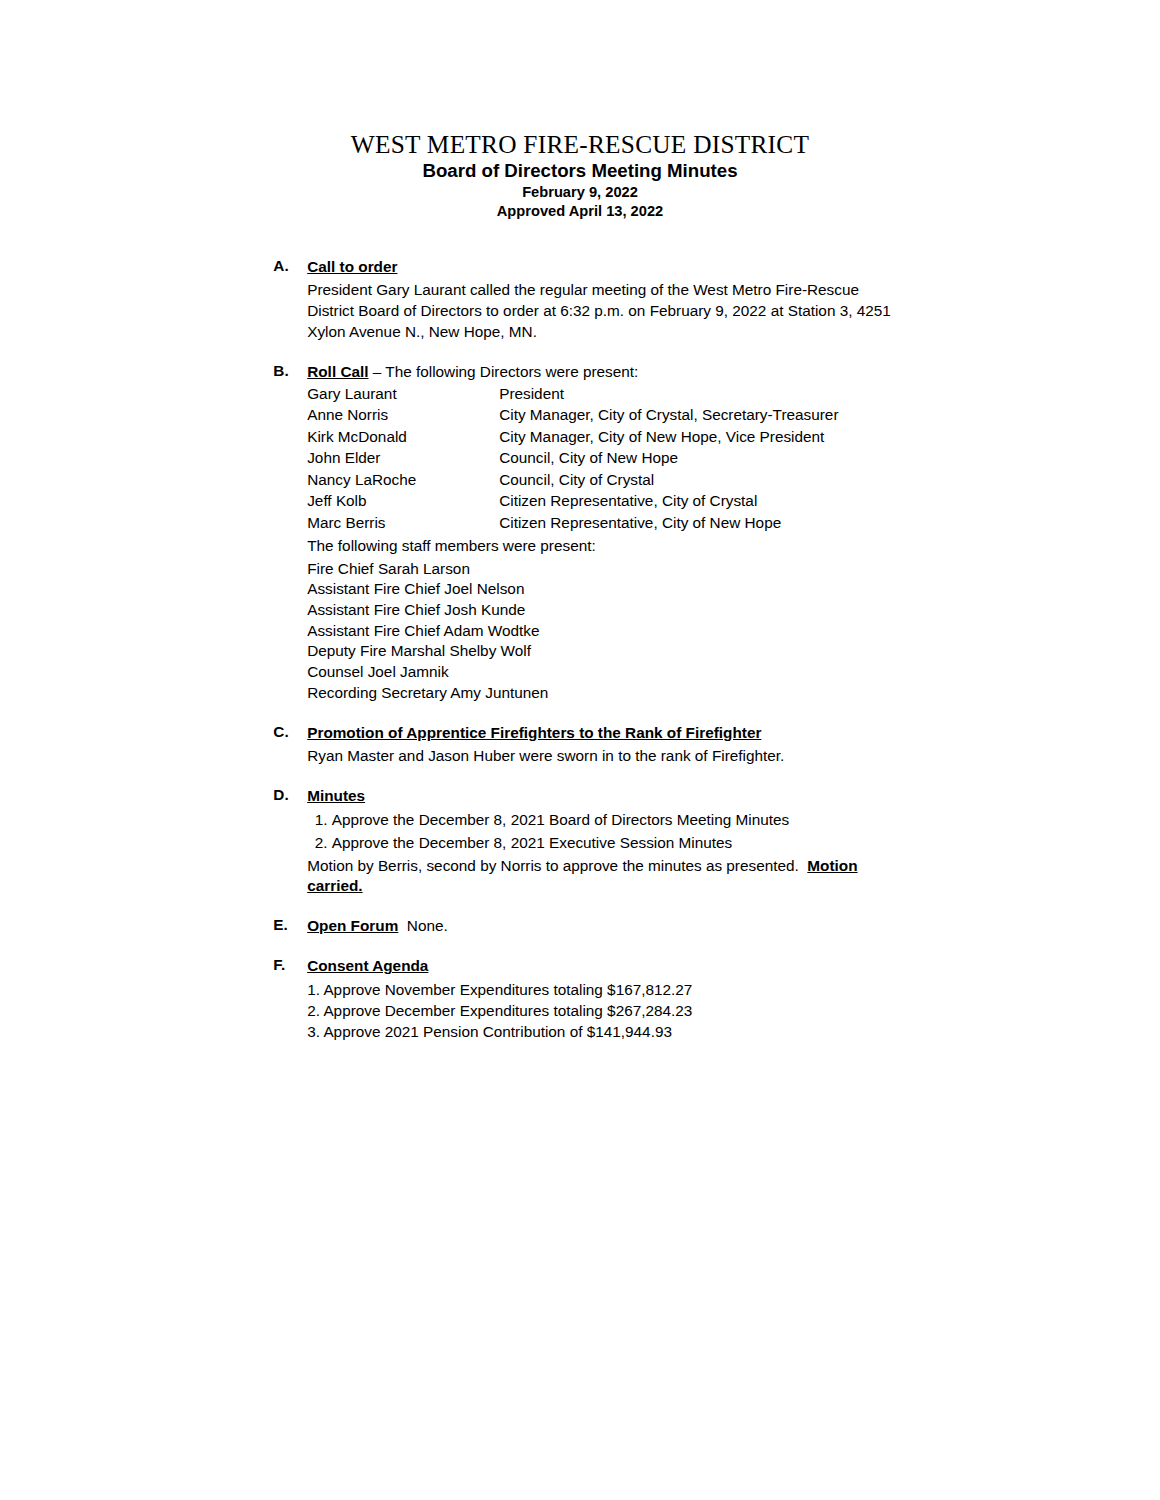WEST METRO FIRE-RESCUE DISTRICT
Board of Directors Meeting Minutes
February 9, 2022
Approved April 13, 2022
A. Call to order
President Gary Laurant called the regular meeting of the West Metro Fire-Rescue District Board of Directors to order at 6:32 p.m. on February 9, 2022 at Station 3, 4251 Xylon Avenue N., New Hope, MN.
B. Roll Call – The following Directors were present:
| Gary Laurant | President |
| Anne Norris | City Manager, City of Crystal, Secretary-Treasurer |
| Kirk McDonald | City Manager, City of New Hope, Vice President |
| John Elder | Council, City of New Hope |
| Nancy LaRoche | Council, City of Crystal |
| Jeff Kolb | Citizen Representative, City of Crystal |
| Marc Berris | Citizen Representative, City of New Hope |
The following staff members were present:
Fire Chief Sarah Larson
Assistant Fire Chief Joel Nelson
Assistant Fire Chief Josh Kunde
Assistant Fire Chief Adam Wodtke
Deputy Fire Marshal Shelby Wolf
Counsel Joel Jamnik
Recording Secretary Amy Juntunen
C. Promotion of Apprentice Firefighters to the Rank of Firefighter
Ryan Master and Jason Huber were sworn in to the rank of Firefighter.
D. Minutes
Approve the December 8, 2021 Board of Directors Meeting Minutes
Approve the December 8, 2021 Executive Session Minutes
Motion by Berris, second by Norris to approve the minutes as presented. Motion carried.
E. Open Forum None.
F. Consent Agenda
1. Approve November Expenditures totaling $167,812.27
2. Approve December Expenditures totaling $267,284.23
3. Approve 2021 Pension Contribution of $141,944.93